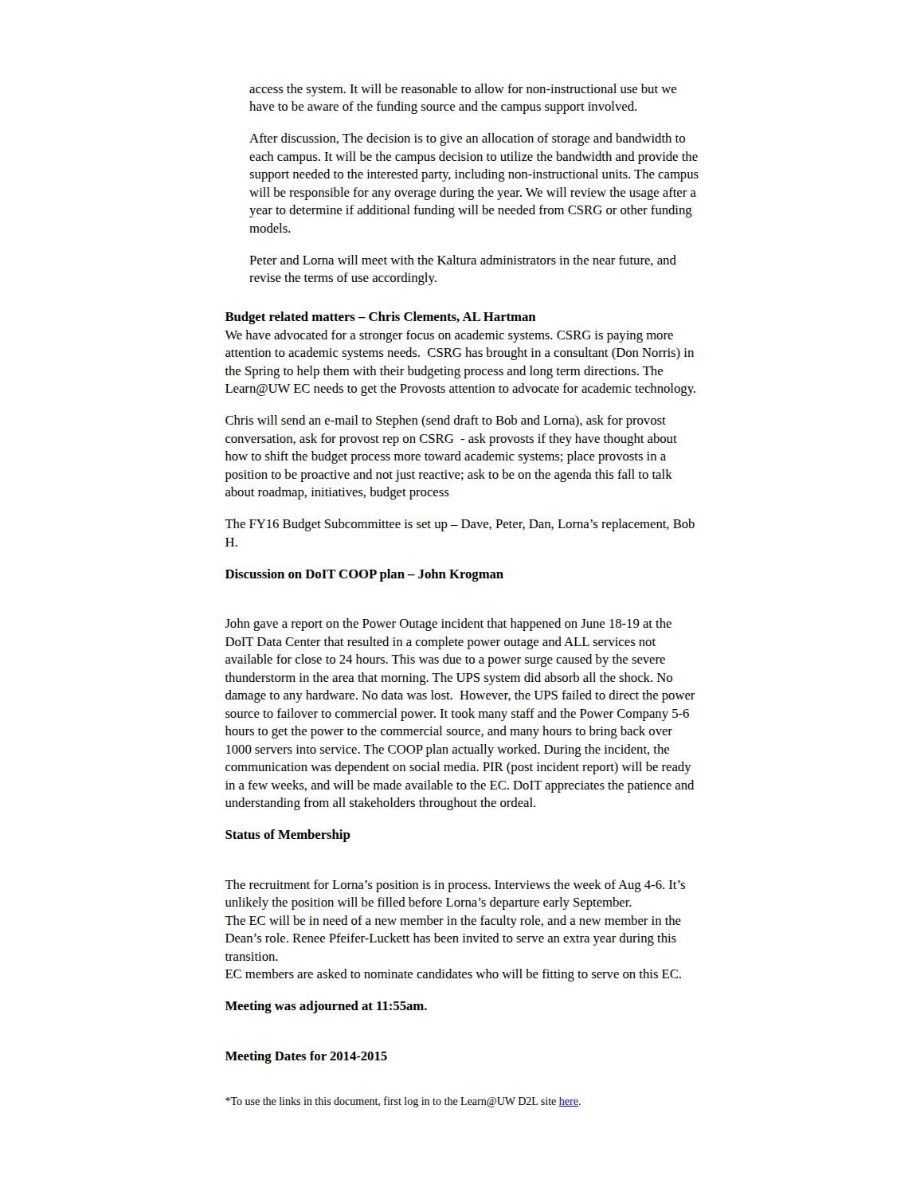access the system. It will be reasonable to allow for non-instructional use but we have to be aware of the funding source and the campus support involved.
After discussion, The decision is to give an allocation of storage and bandwidth to each campus. It will be the campus decision to utilize the bandwidth and provide the support needed to the interested party, including non-instructional units. The campus will be responsible for any overage during the year. We will review the usage after a year to determine if additional funding will be needed from CSRG or other funding models.
Peter and Lorna will meet with the Kaltura administrators in the near future, and revise the terms of use accordingly.
Budget related matters – Chris Clements, AL Hartman
We have advocated for a stronger focus on academic systems. CSRG is paying more attention to academic systems needs. CSRG has brought in a consultant (Don Norris) in the Spring to help them with their budgeting process and long term directions. The Learn@UW EC needs to get the Provosts attention to advocate for academic technology.
Chris will send an e-mail to Stephen (send draft to Bob and Lorna), ask for provost conversation, ask for provost rep on CSRG - ask provosts if they have thought about how to shift the budget process more toward academic systems; place provosts in a position to be proactive and not just reactive; ask to be on the agenda this fall to talk about roadmap, initiatives, budget process
The FY16 Budget Subcommittee is set up – Dave, Peter, Dan, Lorna’s replacement, Bob H.
Discussion on DoIT COOP plan – John Krogman
John gave a report on the Power Outage incident that happened on June 18-19 at the DoIT Data Center that resulted in a complete power outage and ALL services not available for close to 24 hours. This was due to a power surge caused by the severe thunderstorm in the area that morning. The UPS system did absorb all the shock. No damage to any hardware. No data was lost. However, the UPS failed to direct the power source to failover to commercial power. It took many staff and the Power Company 5-6 hours to get the power to the commercial source, and many hours to bring back over 1000 servers into service. The COOP plan actually worked. During the incident, the communication was dependent on social media. PIR (post incident report) will be ready in a few weeks, and will be made available to the EC. DoIT appreciates the patience and understanding from all stakeholders throughout the ordeal.
Status of Membership
The recruitment for Lorna’s position is in process. Interviews the week of Aug 4-6. It’s unlikely the position will be filled before Lorna’s departure early September.
The EC will be in need of a new member in the faculty role, and a new member in the Dean’s role. Renee Pfeifer-Luckett has been invited to serve an extra year during this transition.
EC members are asked to nominate candidates who will be fitting to serve on this EC.
Meeting was adjourned at 11:55am.
Meeting Dates for 2014-2015
*To use the links in this document, first log in to the Learn@UW D2L site here.